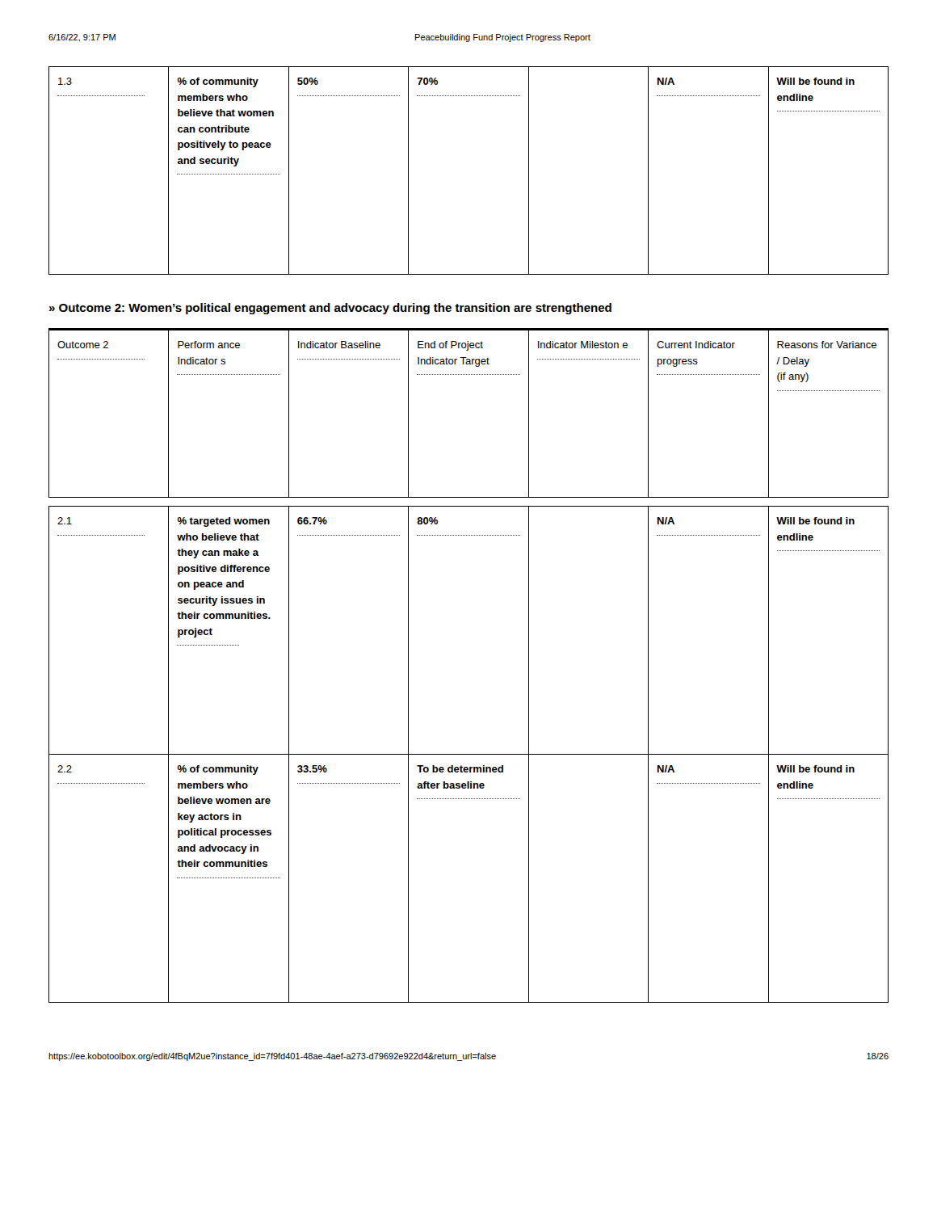6/16/22, 9:17 PM
Peacebuilding Fund Project Progress Report
| 1.3 | % of community members who believe that women can contribute positively to peace and security | 50% | 70% | | N/A | Will be found in endline |
» Outcome 2: Women’s political engagement and advocacy during the transition are strengthened
| Outcome 2 | Perform ance Indicator s | Indicator Baseline | End of Project Indicator Target | Indicator Mileston e | Current Indicator progress | Reasons for Variance / Delay (if any) |
| 2.1 | % targeted women who believe that they can make a positive difference on peace and security issues in their communities. project | 66.7% | 80% | | N/A | Will be found in endline |
| 2.2 | % of community members who believe women are key actors in political processes and advocacy in their communities | 33.5% | To be determined after baseline | | N/A | Will be found in endline |
https://ee.kobotoolbox.org/edit/4fBqM2ue?instance_id=7f9fd401-48ae-4aef-a273-d79692e922d4&return_url=false
18/26